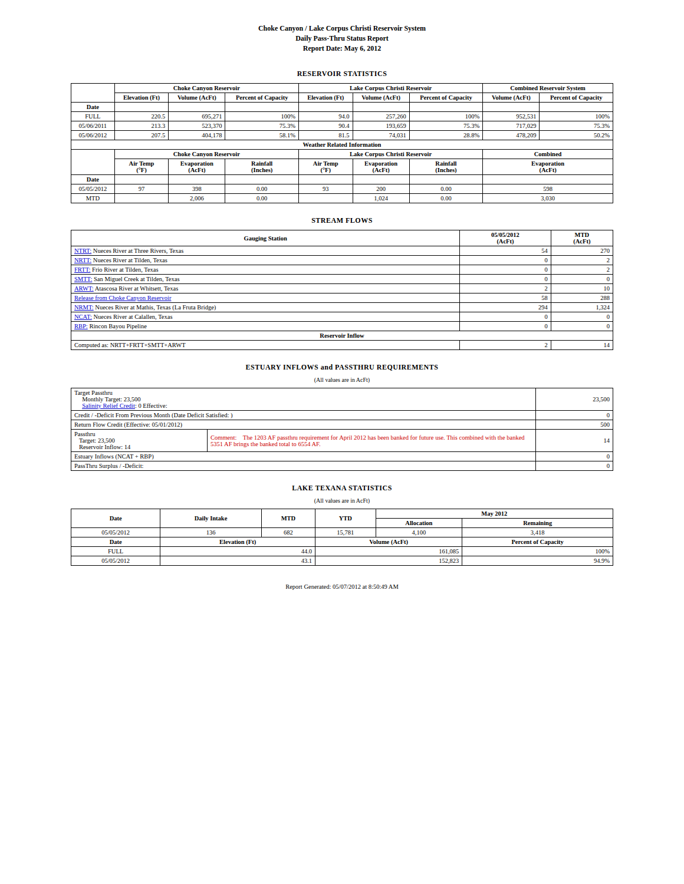Choke Canyon / Lake Corpus Christi Reservoir System
Daily Pass-Thru Status Report
Report Date: May 6, 2012
RESERVOIR STATISTICS
| | Choke Canyon Reservoir | Lake Corpus Christi Reservoir | Combined Reservoir System |
| Elevation (Ft) | Volume (AcFt) | Percent of Capacity | Elevation (Ft) | Volume (AcFt) | Percent of Capacity | Volume (AcFt) | Percent of Capacity |
| Date | | | | | | | | |
| FULL | 220.5 | 695,271 | 100% | 94.0 | 257,260 | 100% | 952,531 | 100% |
| 05/06/2011 | 213.3 | 523,370 | 75.3% | 90.4 | 193,659 | 75.3% | 717,029 | 75.3% |
| 05/06/2012 | 207.5 | 404,178 | 58.1% | 81.5 | 74,031 | 28.8% | 478,209 | 50.2% |
| Weather Related Information |
| | Choke Canyon Reservoir | Lake Corpus Christi Reservoir | Combined |
| Air Temp (°F) | Evaporation (AcFt) | Rainfall (Inches) | Air Temp (°F) | Evaporation (AcFt) | Rainfall (Inches) | Evaporation (AcFt) |
| Date | | | | | | | |
| 05/05/2012 | 97 | 398 | 0.00 | 93 | 200 | 0.00 | 598 |
| MTD | | 2,006 | 0.00 | | 1,024 | 0.00 | 3,030 |
STREAM FLOWS
| Gauging Station | 05/05/2012 (AcFt) | MTD (AcFt) |
| --- | --- | --- |
| NTRT: Nueces River at Three Rivers, Texas | 54 | 270 |
| NRTT: Nueces River at Tilden, Texas | 0 | 2 |
| FRTT: Frio River at Tilden, Texas | 0 | 2 |
| SMTT: San Miguel Creek at Tilden, Texas | 0 | 0 |
| ARWT: Atascosa River at Whitsett, Texas | 2 | 10 |
| Release from Choke Canyon Reservoir | 58 | 288 |
| NRMT: Nueces River at Mathis, Texas (La Fruta Bridge) | 294 | 1,324 |
| NCAT: Nueces River at Calallen, Texas | 0 | 0 |
| RBP: Rincon Bayou Pipeline | 0 | 0 |
| Reservoir Inflow |
| Computed as: NRTT+FRTT+SMTT+ARWT | 2 | 14 |
ESTUARY INFLOWS and PASSTHRU REQUIREMENTS
(All values are in AcFt)
| Target Passthru Monthly Target: 23,500 Salinity Relief Credit : 0 Effective: | 23,500 |
| Credit / -Deficit From Previous Month (Date Deficit Satisfied: ) | 0 |
| Return Flow Credit (Effective: 05/01/2012) | 500 |
| Passthru Target: 23,500 Reservoir Inflow: 14 | Comment: The 1203 AF passthru requirement for April 2012 has been banked for future use. This combined with the banked 5351 AF brings the banked total to 6554 AF. | 14 |
| Estuary Inflows (NCAT + RBP) | 0 |
| PassThru Surplus / -Deficit: | 0 |
LAKE TEXANA STATISTICS
(All values are in AcFt)
| Date | Daily Intake | MTD | YTD | May 2012 |
| --- | --- | --- | --- | --- |
| Allocation | Remaining |
| 05/05/2012 | 136 | 682 | 15,781 | 4,100 | 3,418 |
| Date | Elevation (Ft) | Volume (AcFt) | Percent of Capacity |
| FULL | 44.0 | 161,085 | 100% |
| 05/05/2012 | 43.1 | 152,823 | 94.9% |
Report Generated: 05/07/2012 at 8:50:49 AM